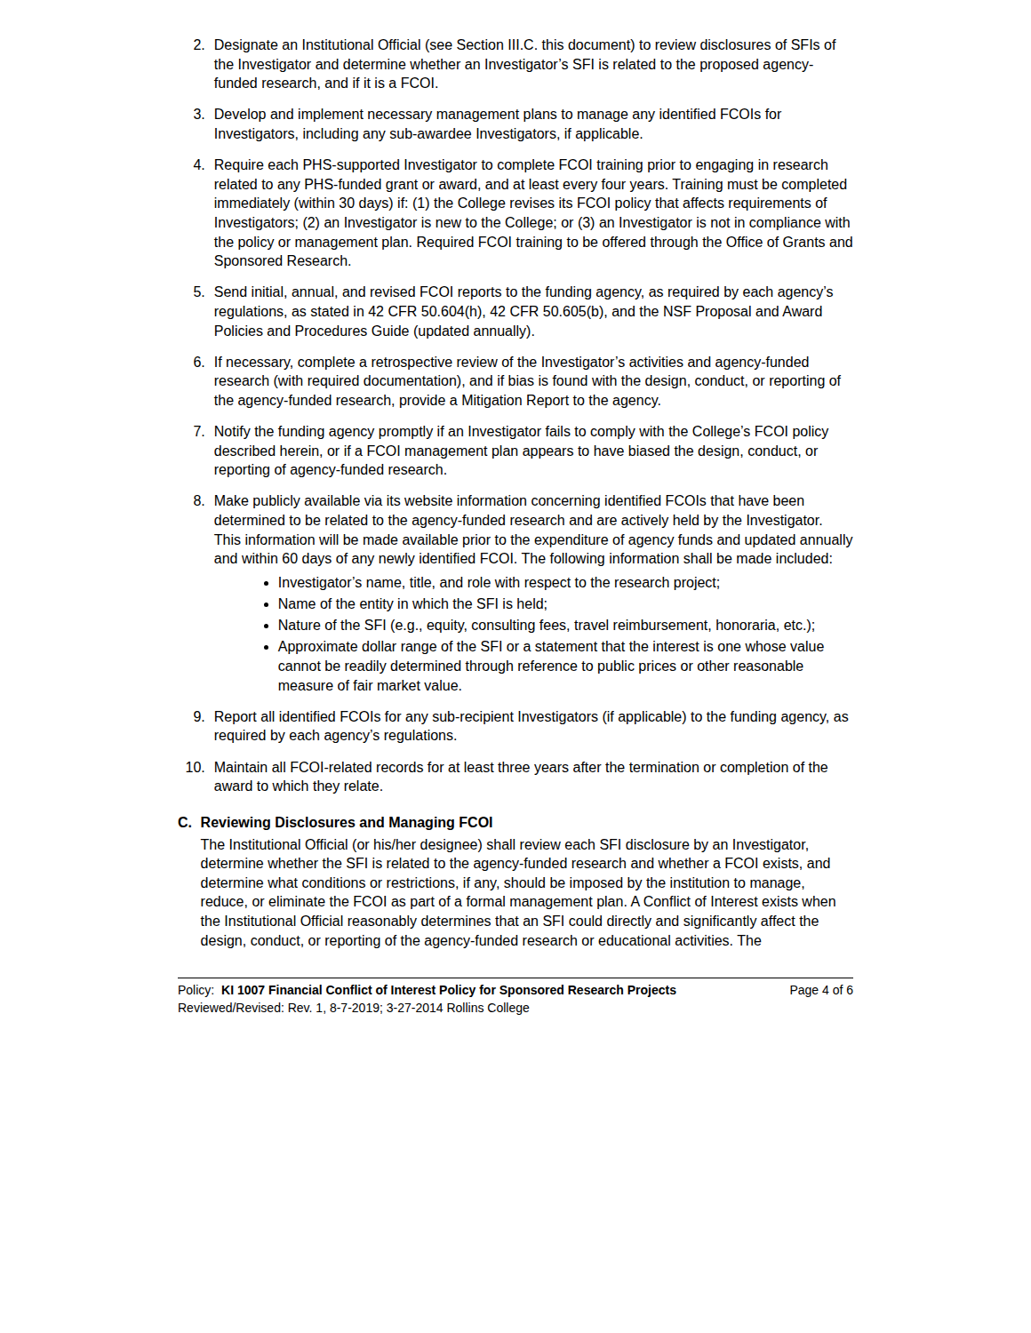Designate an Institutional Official (see Section III.C. this document) to review disclosures of SFIs of the Investigator and determine whether an Investigator’s SFI is related to the proposed agency-funded research, and if it is a FCOI.
Develop and implement necessary management plans to manage any identified FCOIs for Investigators, including any sub-awardee Investigators, if applicable.
Require each PHS-supported Investigator to complete FCOI training prior to engaging in research related to any PHS-funded grant or award, and at least every four years. Training must be completed immediately (within 30 days) if: (1) the College revises its FCOI policy that affects requirements of Investigators; (2) an Investigator is new to the College; or (3) an Investigator is not in compliance with the policy or management plan. Required FCOI training to be offered through the Office of Grants and Sponsored Research.
Send initial, annual, and revised FCOI reports to the funding agency, as required by each agency’s regulations, as stated in 42 CFR 50.604(h), 42 CFR 50.605(b), and the NSF Proposal and Award Policies and Procedures Guide (updated annually).
If necessary, complete a retrospective review of the Investigator’s activities and agency-funded research (with required documentation), and if bias is found with the design, conduct, or reporting of the agency-funded research, provide a Mitigation Report to the agency.
Notify the funding agency promptly if an Investigator fails to comply with the College’s FCOI policy described herein, or if a FCOI management plan appears to have biased the design, conduct, or reporting of agency-funded research.
Make publicly available via its website information concerning identified FCOIs that have been determined to be related to the agency-funded research and are actively held by the Investigator. This information will be made available prior to the expenditure of agency funds and updated annually and within 60 days of any newly identified FCOI. The following information shall be made included:
Investigator’s name, title, and role with respect to the research project;
Name of the entity in which the SFI is held;
Nature of the SFI (e.g., equity, consulting fees, travel reimbursement, honoraria, etc.);
Approximate dollar range of the SFI or a statement that the interest is one whose value cannot be readily determined through reference to public prices or other reasonable measure of fair market value.
Report all identified FCOIs for any sub-recipient Investigators (if applicable) to the funding agency, as required by each agency’s regulations.
Maintain all FCOI-related records for at least three years after the termination or completion of the award to which they relate.
C. Reviewing Disclosures and Managing FCOI
The Institutional Official (or his/her designee) shall review each SFI disclosure by an Investigator, determine whether the SFI is related to the agency-funded research and whether a FCOI exists, and determine what conditions or restrictions, if any, should be imposed by the institution to manage, reduce, or eliminate the FCOI as part of a formal management plan. A Conflict of Interest exists when the Institutional Official reasonably determines that an SFI could directly and significantly affect the design, conduct, or reporting of the agency-funded research or educational activities. The
Policy: KI 1007 Financial Conflict of Interest Policy for Sponsored Research Projects
Reviewed/Revised: Rev. 1, 8-7-2019; 3-27-2014 Rollins College
Page 4 of 6